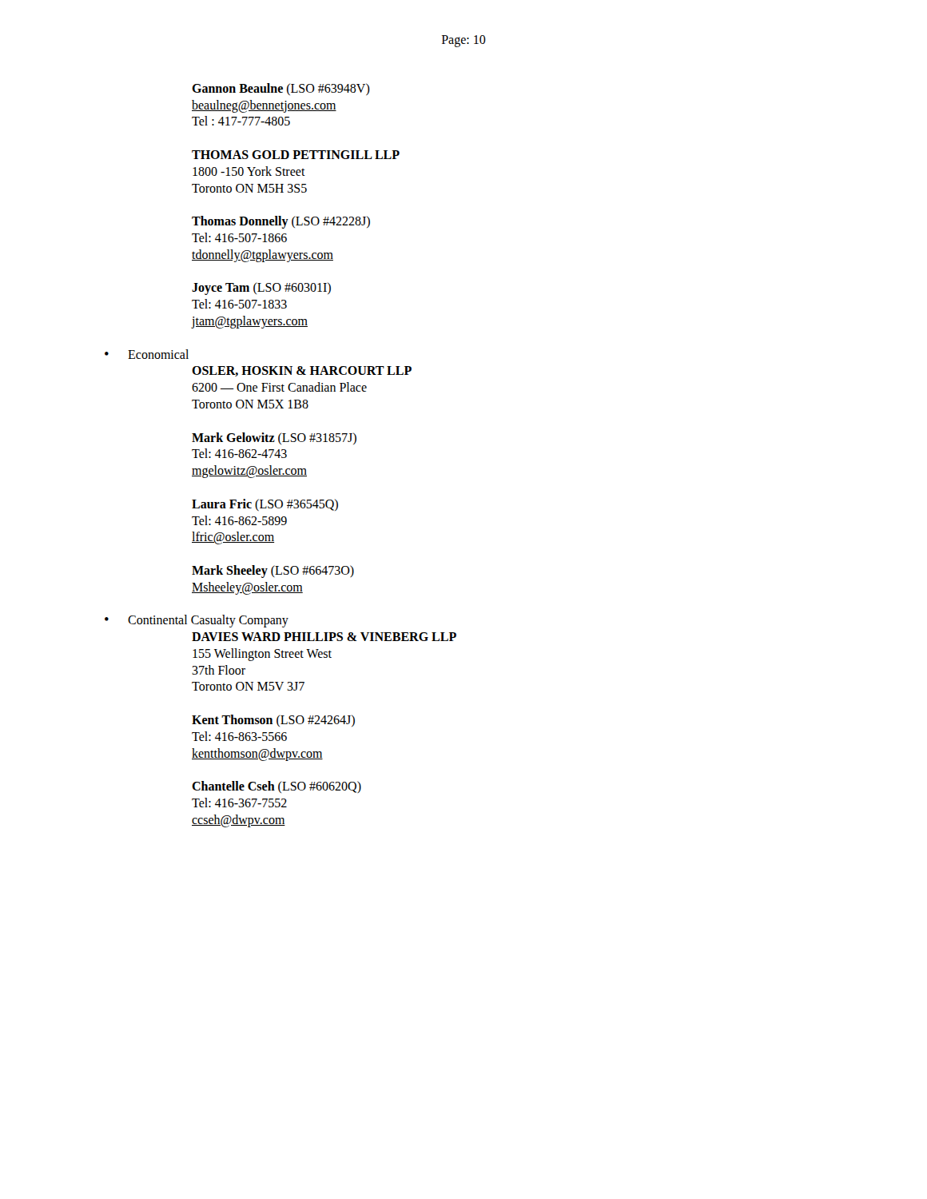Page: 10
Gannon Beaulne (LSO #63948V)
beaulneg@bennetjones.com
Tel : 417-777-4805
THOMAS GOLD PETTINGILL LLP
1800 -150 York Street
Toronto ON M5H 3S5
Thomas Donnelly (LSO #42228J)
Tel: 416-507-1866
tdonnelly@tgplawyers.com
Joyce Tam (LSO #60301I)
Tel: 416-507-1833
jtam@tgplawyers.com
Economical
OSLER, HOSKIN & HARCOURT LLP
6200 — One First Canadian Place
Toronto ON M5X 1B8
Mark Gelowitz (LSO #31857J)
Tel: 416-862-4743
mgelowitz@osler.com
Laura Fric (LSO #36545Q)
Tel: 416-862-5899
lfric@osler.com
Mark Sheeley (LSO #66473O)
Msheeley@osler.com
Continental Casualty Company
DAVIES WARD PHILLIPS & VINEBERG LLP
155 Wellington Street West
37th Floor
Toronto ON M5V 3J7
Kent Thomson (LSO #24264J)
Tel: 416-863-5566
kentthomson@dwpv.com
Chantelle Cseh (LSO #60620Q)
Tel: 416-367-7552
ccseh@dwpv.com